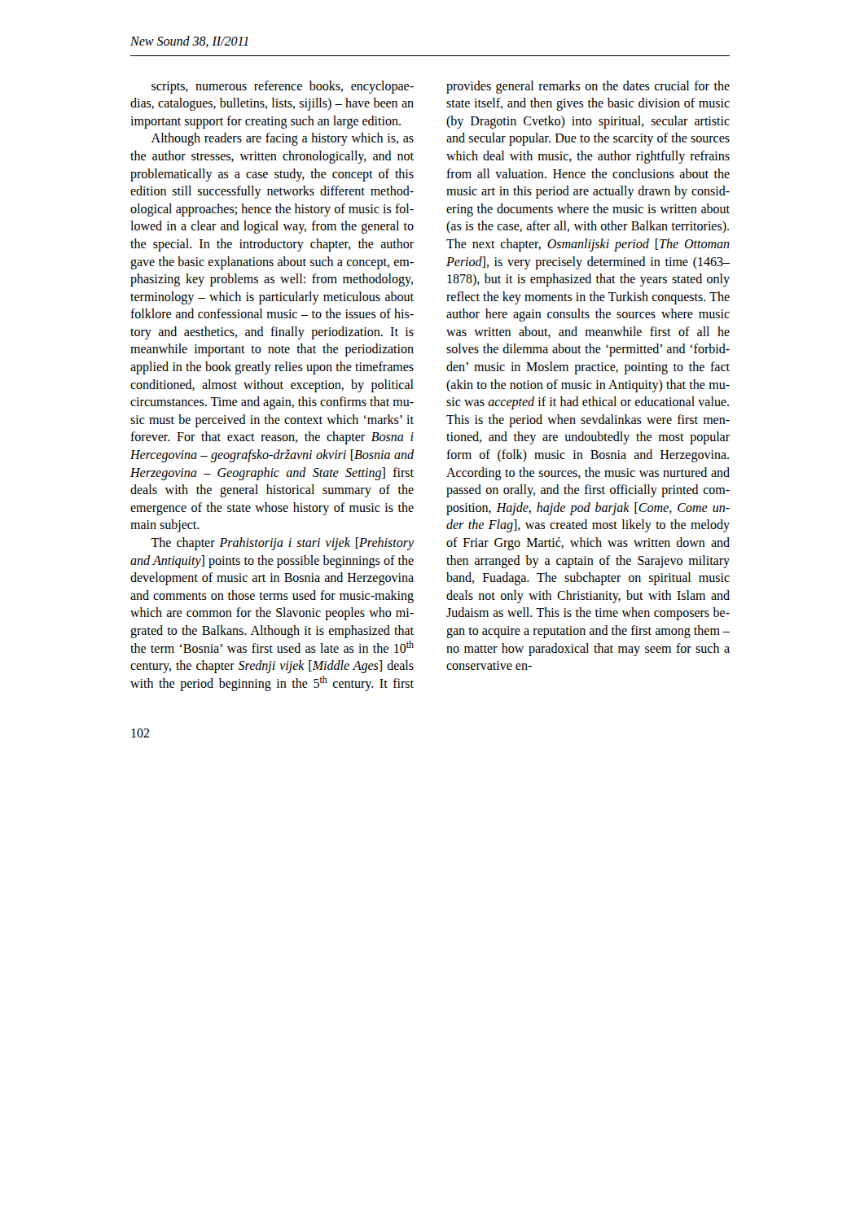New Sound 38, II/2011
scripts, numerous reference books, encyclopaedias, catalogues, bulletins, lists, sijills) – have been an important support for creating such an large edition.
Although readers are facing a history which is, as the author stresses, written chronologically, and not problematically as a case study, the concept of this edition still successfully networks different methodological approaches; hence the history of music is followed in a clear and logical way, from the general to the special. In the introductory chapter, the author gave the basic explanations about such a concept, emphasizing key problems as well: from methodology, terminology – which is particularly meticulous about folklore and confessional music – to the issues of history and aesthetics, and finally periodization. It is meanwhile important to note that the periodization applied in the book greatly relies upon the timeframes conditioned, almost without exception, by political circumstances. Time and again, this confirms that music must be perceived in the context which ‘marks’ it forever. For that exact reason, the chapter Bosna i Hercegovina – geografsko-državni okviri [Bosnia and Herzegovina – Geographic and State Setting] first deals with the general historical summary of the emergence of the state whose history of music is the main subject.
The chapter Prahistorija i stari vijek [Prehistory and Antiquity] points to the possible beginnings of the development of music art in Bosnia and Herzegovina and comments on those terms used for music-making which are common for the Slavonic peoples who migrated to the Balkans. Although it is emphasized that the term ‘Bosnia’ was first used as late as in the 10th century, the chapter Srednji vijek [Middle Ages] deals with the period beginning in the 5th century. It first provides general remarks on the dates crucial for the state itself, and then gives the basic division of music (by Dragotin Cvetko) into spiritual, secular artistic and secular popular. Due to the scarcity of the sources which deal with music, the author rightfully refrains from all valuation. Hence the conclusions about the music art in this period are actually drawn by considering the documents where the music is written about (as is the case, after all, with other Balkan territories). The next chapter, Osmanlijski period [The Ottoman Period], is very precisely determined in time (1463–1878), but it is emphasized that the years stated only reflect the key moments in the Turkish conquests. The author here again consults the sources where music was written about, and meanwhile first of all he solves the dilemma about the ‘permitted’ and ‘forbidden’ music in Moslem practice, pointing to the fact (akin to the notion of music in Antiquity) that the music was accepted if it had ethical or educational value. This is the period when sevdalinkas were first mentioned, and they are undoubtedly the most popular form of (folk) music in Bosnia and Herzegovina. According to the sources, the music was nurtured and passed on orally, and the first officially printed composition, Hajde, hajde pod barjak [Come, Come under the Flag], was created most likely to the melody of Friar Grgo Martić, which was written down and then arranged by a captain of the Sarajevo military band, Fuadaga. The subchapter on spiritual music deals not only with Christianity, but with Islam and Judaism as well. This is the time when composers began to acquire a reputation and the first among them – no matter how paradoxical that may seem for such a conservative en-
102